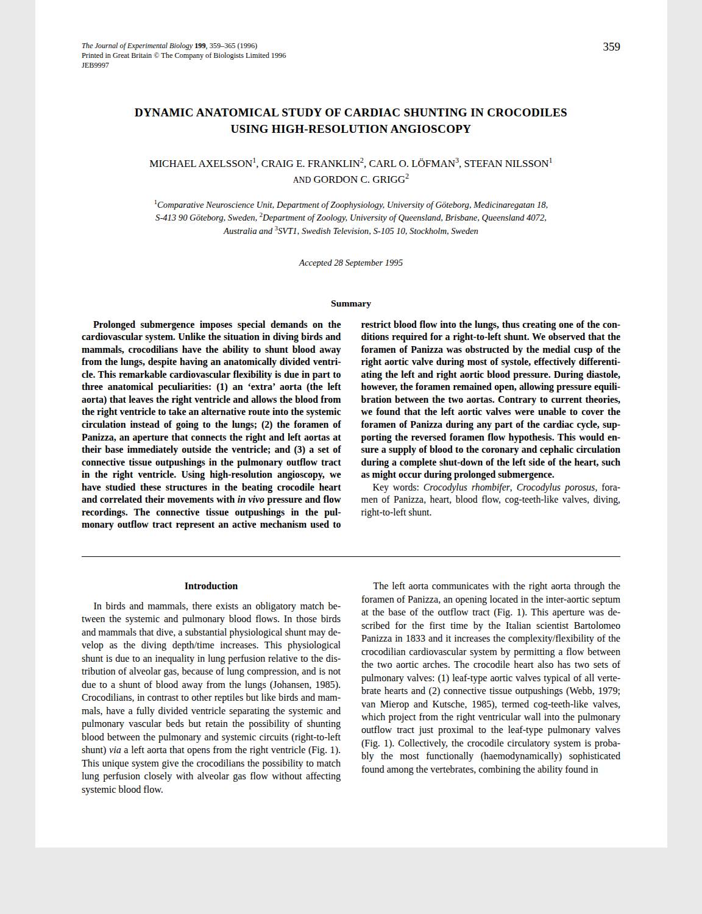The Journal of Experimental Biology 199, 359–365 (1996)
Printed in Great Britain © The Company of Biologists Limited 1996
JEB9997
359
Dynamic anatomical study of cardiac shunting in crocodiles
using high-resolution angioscopy
Michael Axelsson1, Craig E. Franklin2, Carl O. Löfman3, Stefan Nilsson1
and Gordon C. Grigg2
1Comparative Neuroscience Unit, Department of Zoophysiology, University of Göteborg, Medicinaregatan 18,
S-413 90 Göteborg, Sweden, 2Department of Zoology, University of Queensland, Brisbane, Queensland 4072,
Australia and 3SVT1, Swedish Television, S-105 10, Stockholm, Sweden
Accepted 28 September 1995
Summary
Prolonged submergence imposes special demands on the cardiovascular system. Unlike the situation in diving birds and mammals, crocodilians have the ability to shunt blood away from the lungs, despite having an anatomically divided ventricle. This remarkable cardiovascular flexibility is due in part to three anatomical peculiarities: (1) an ‘extra’ aorta (the left aorta) that leaves the right ventricle and allows the blood from the right ventricle to take an alternative route into the systemic circulation instead of going to the lungs; (2) the foramen of Panizza, an aperture that connects the right and left aortas at their base immediately outside the ventricle; and (3) a set of connective tissue outpushings in the pulmonary outflow tract in the right ventricle. Using high-resolution angioscopy, we have studied these structures in the beating crocodile heart and correlated their movements with in vivo pressure and flow recordings. The connective tissue outpushings in the pulmonary outflow tract represent an active mechanism used to restrict blood flow into the lungs, thus creating one of the conditions required for a right-to-left shunt. We observed that the foramen of Panizza was obstructed by the medial cusp of the right aortic valve during most of systole, effectively differentiating the left and right aortic blood pressure. During diastole, however, the foramen remained open, allowing pressure equilibration between the two aortas. Contrary to current theories, we found that the left aortic valves were unable to cover the foramen of Panizza during any part of the cardiac cycle, supporting the reversed foramen flow hypothesis. This would ensure a supply of blood to the coronary and cephalic circulation during a complete shut-down of the left side of the heart, such as might occur during prolonged submergence.
Key words: Crocodylus rhombifer, Crocodylus porosus, foramen of Panizza, heart, blood flow, cog-teeth-like valves, diving, right-to-left shunt.
Introduction
In birds and mammals, there exists an obligatory match between the systemic and pulmonary blood flows. In those birds and mammals that dive, a substantial physiological shunt may develop as the diving depth/time increases. This physiological shunt is due to an inequality in lung perfusion relative to the distribution of alveolar gas, because of lung compression, and is not due to a shunt of blood away from the lungs (Johansen, 1985). Crocodilians, in contrast to other reptiles but like birds and mammals, have a fully divided ventricle separating the systemic and pulmonary vascular beds but retain the possibility of shunting blood between the pulmonary and systemic circuits (right-to-left shunt) via a left aorta that opens from the right ventricle (Fig. 1). This unique system give the crocodilians the possibility to match lung perfusion closely with alveolar gas flow without affecting systemic blood flow.
The left aorta communicates with the right aorta through the foramen of Panizza, an opening located in the inter-aortic septum at the base of the outflow tract (Fig. 1). This aperture was described for the first time by the Italian scientist Bartolomeo Panizza in 1833 and it increases the complexity/flexibility of the crocodilian cardiovascular system by permitting a flow between the two aortic arches. The crocodile heart also has two sets of pulmonary valves: (1) leaf-type aortic valves typical of all vertebrate hearts and (2) connective tissue outpushings (Webb, 1979; van Mierop and Kutsche, 1985), termed cog-teeth-like valves, which project from the right ventricular wall into the pulmonary outflow tract just proximal to the leaf-type pulmonary valves (Fig. 1). Collectively, the crocodile circulatory system is probably the most functionally (haemodynamically) sophisticated found among the vertebrates, combining the ability found in